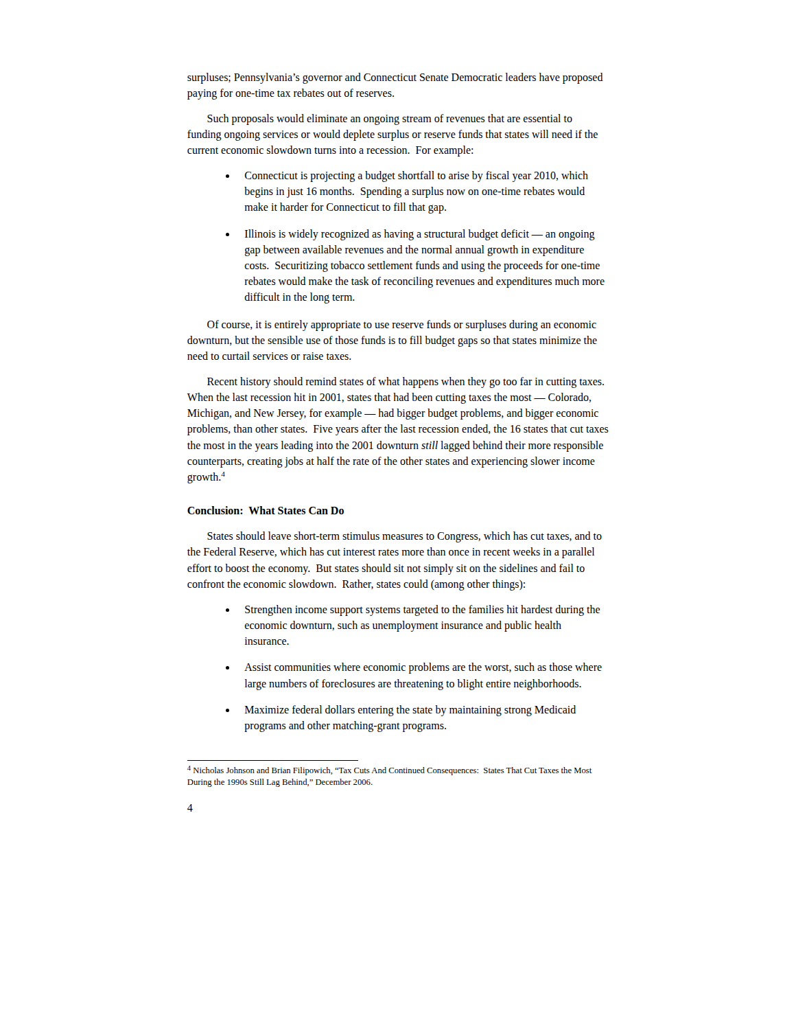surpluses; Pennsylvania’s governor and Connecticut Senate Democratic leaders have proposed paying for one-time tax rebates out of reserves.
Such proposals would eliminate an ongoing stream of revenues that are essential to funding ongoing services or would deplete surplus or reserve funds that states will need if the current economic slowdown turns into a recession. For example:
Connecticut is projecting a budget shortfall to arise by fiscal year 2010, which begins in just 16 months. Spending a surplus now on one-time rebates would make it harder for Connecticut to fill that gap.
Illinois is widely recognized as having a structural budget deficit — an ongoing gap between available revenues and the normal annual growth in expenditure costs. Securitizing tobacco settlement funds and using the proceeds for one-time rebates would make the task of reconciling revenues and expenditures much more difficult in the long term.
Of course, it is entirely appropriate to use reserve funds or surpluses during an economic downturn, but the sensible use of those funds is to fill budget gaps so that states minimize the need to curtail services or raise taxes.
Recent history should remind states of what happens when they go too far in cutting taxes. When the last recession hit in 2001, states that had been cutting taxes the most — Colorado, Michigan, and New Jersey, for example — had bigger budget problems, and bigger economic problems, than other states. Five years after the last recession ended, the 16 states that cut taxes the most in the years leading into the 2001 downturn still lagged behind their more responsible counterparts, creating jobs at half the rate of the other states and experiencing slower income growth.4
Conclusion: What States Can Do
States should leave short-term stimulus measures to Congress, which has cut taxes, and to the Federal Reserve, which has cut interest rates more than once in recent weeks in a parallel effort to boost the economy. But states should sit not simply sit on the sidelines and fail to confront the economic slowdown. Rather, states could (among other things):
Strengthen income support systems targeted to the families hit hardest during the economic downturn, such as unemployment insurance and public health insurance.
Assist communities where economic problems are the worst, such as those where large numbers of foreclosures are threatening to blight entire neighborhoods.
Maximize federal dollars entering the state by maintaining strong Medicaid programs and other matching-grant programs.
4 Nicholas Johnson and Brian Filipowich, “Tax Cuts And Continued Consequences: States That Cut Taxes the Most During the 1990s Still Lag Behind,” December 2006.
4